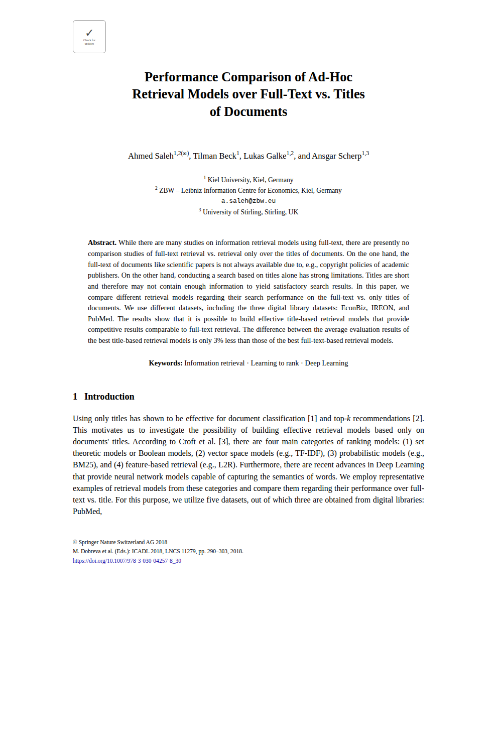✓
Check for
updates
Performance Comparison of Ad-Hoc
Retrieval Models over Full-Text vs. Titles
of Documents
Ahmed Saleh1,2(✉), Tilman Beck1, Lukas Galke1,2, and Ansgar Scherp1,3
1 Kiel University, Kiel, Germany
2 ZBW – Leibniz Information Centre for Economics, Kiel, Germany
a.saleh@zbw.eu
3 University of Stirling, Stirling, UK
Abstract. While there are many studies on information retrieval models using full-text, there are presently no comparison studies of full-text retrieval vs. retrieval only over the titles of documents. On the one hand, the full-text of documents like scientific papers is not always available due to, e.g., copyright policies of academic publishers. On the other hand, conducting a search based on titles alone has strong limitations. Titles are short and therefore may not contain enough information to yield satisfactory search results. In this paper, we compare different retrieval models regarding their search performance on the full-text vs. only titles of documents. We use different datasets, including the three digital library datasets: EconBiz, IREON, and PubMed. The results show that it is possible to build effective title-based retrieval models that provide competitive results comparable to full-text retrieval. The difference between the average evaluation results of the best title-based retrieval models is only 3% less than those of the best full-text-based retrieval models.
Keywords: Information retrieval · Learning to rank · Deep Learning
1 Introduction
Using only titles has shown to be effective for document classification [1] and top-k recommendations [2]. This motivates us to investigate the possibility of building effective retrieval models based only on documents' titles. According to Croft et al. [3], there are four main categories of ranking models: (1) set theoretic models or Boolean models, (2) vector space models (e.g., TF-IDF), (3) probabilistic models (e.g., BM25), and (4) feature-based retrieval (e.g., L2R). Furthermore, there are recent advances in Deep Learning that provide neural network models capable of capturing the semantics of words. We employ representative examples of retrieval models from these categories and compare them regarding their performance over full-text vs. title. For this purpose, we utilize five datasets, out of which three are obtained from digital libraries: PubMed,
© Springer Nature Switzerland AG 2018
M. Dobreva et al. (Eds.): ICADL 2018, LNCS 11279, pp. 290–303, 2018.
https://doi.org/10.1007/978-3-030-04257-8_30